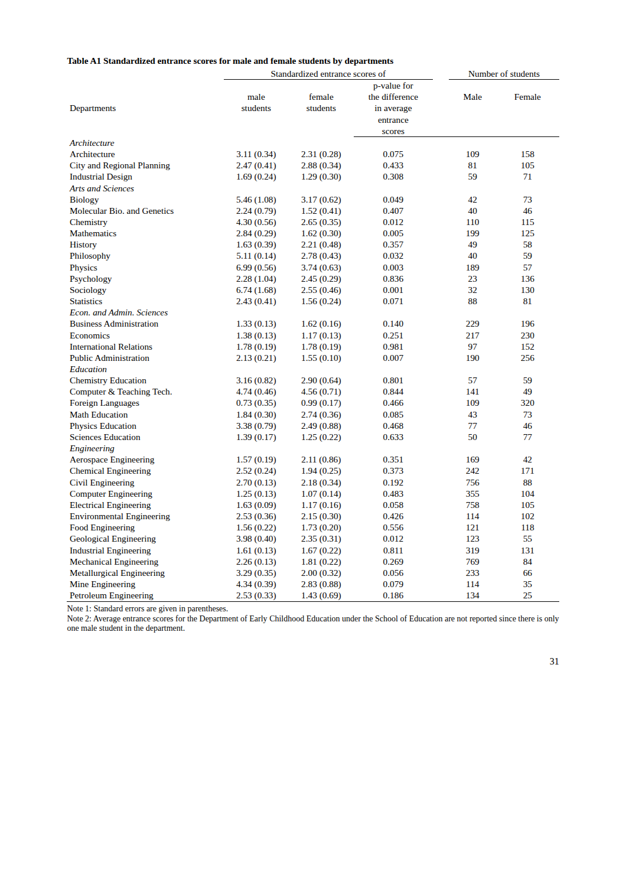Table A1 Standardized entrance scores for male and female students by departments
| | Standardized entrance scores of | | Number of students |
| --- | --- | --- | --- |
| | | | p-value for | | | |
| | male | female | the difference | | Male | Female |
| Departments | students | students | in average | | | |
| | | | entrance | | | |
| | | | scores | | | |
| Architecture |
| Architecture | 3.11 (0.34) | 2.31 (0.28) | 0.075 | | 109 | 158 |
| City and Regional Planning | 2.47 (0.41) | 2.88 (0.34) | 0.433 | | 81 | 105 |
| Industrial Design | 1.69 (0.24) | 1.29 (0.30) | 0.308 | | 59 | 71 |
| Arts and Sciences |
| Biology | 5.46 (1.08) | 3.17 (0.62) | 0.049 | | 42 | 73 |
| Molecular Bio. and Genetics | 2.24 (0.79) | 1.52 (0.41) | 0.407 | | 40 | 46 |
| Chemistry | 4.30 (0.56) | 2.65 (0.35) | 0.012 | | 110 | 115 |
| Mathematics | 2.84 (0.29) | 1.62 (0.30) | 0.005 | | 199 | 125 |
| History | 1.63 (0.39) | 2.21 (0.48) | 0.357 | | 49 | 58 |
| Philosophy | 5.11 (0.14) | 2.78 (0.43) | 0.032 | | 40 | 59 |
| Physics | 6.99 (0.56) | 3.74 (0.63) | 0.003 | | 189 | 57 |
| Psychology | 2.28 (1.04) | 2.45 (0.29) | 0.836 | | 23 | 136 |
| Sociology | 6.74 (1.68) | 2.55 (0.46) | 0.001 | | 32 | 130 |
| Statistics | 2.43 (0.41) | 1.56 (0.24) | 0.071 | | 88 | 81 |
| Econ. and Admin. Sciences |
| Business Administration | 1.33 (0.13) | 1.62 (0.16) | 0.140 | | 229 | 196 |
| Economics | 1.38 (0.13) | 1.17 (0.13) | 0.251 | | 217 | 230 |
| International Relations | 1.78 (0.19) | 1.78 (0.19) | 0.981 | | 97 | 152 |
| Public Administration | 2.13 (0.21) | 1.55 (0.10) | 0.007 | | 190 | 256 |
| Education |
| Chemistry Education | 3.16 (0.82) | 2.90 (0.64) | 0.801 | | 57 | 59 |
| Computer & Teaching Tech. | 4.74 (0.46) | 4.56 (0.71) | 0.844 | | 141 | 49 |
| Foreign Languages | 0.73 (0.35) | 0.99 (0.17) | 0.466 | | 109 | 320 |
| Math Education | 1.84 (0.30) | 2.74 (0.36) | 0.085 | | 43 | 73 |
| Physics Education | 3.38 (0.79) | 2.49 (0.88) | 0.468 | | 77 | 46 |
| Sciences Education | 1.39 (0.17) | 1.25 (0.22) | 0.633 | | 50 | 77 |
| Engineering |
| Aerospace Engineering | 1.57 (0.19) | 2.11 (0.86) | 0.351 | | 169 | 42 |
| Chemical Engineering | 2.52 (0.24) | 1.94 (0.25) | 0.373 | | 242 | 171 |
| Civil Engineering | 2.70 (0.13) | 2.18 (0.34) | 0.192 | | 756 | 88 |
| Computer Engineering | 1.25 (0.13) | 1.07 (0.14) | 0.483 | | 355 | 104 |
| Electrical Engineering | 1.63 (0.09) | 1.17 (0.16) | 0.058 | | 758 | 105 |
| Environmental Engineering | 2.53 (0.36) | 2.15 (0.30) | 0.426 | | 114 | 102 |
| Food Engineering | 1.56 (0.22) | 1.73 (0.20) | 0.556 | | 121 | 118 |
| Geological Engineering | 3.98 (0.40) | 2.35 (0.31) | 0.012 | | 123 | 55 |
| Industrial Engineering | 1.61 (0.13) | 1.67 (0.22) | 0.811 | | 319 | 131 |
| Mechanical Engineering | 2.26 (0.13) | 1.81 (0.22) | 0.269 | | 769 | 84 |
| Metallurgical Engineering | 3.29 (0.35) | 2.00 (0.32) | 0.056 | | 233 | 66 |
| Mine Engineering | 4.34 (0.39) | 2.83 (0.88) | 0.079 | | 114 | 35 |
| Petroleum Engineering | 2.53 (0.33) | 1.43 (0.69) | 0.186 | | 134 | 25 |
Note 1: Standard errors are given in parentheses.
Note 2: Average entrance scores for the Department of Early Childhood Education under the School of Education are not reported since there is only one male student in the department.
31